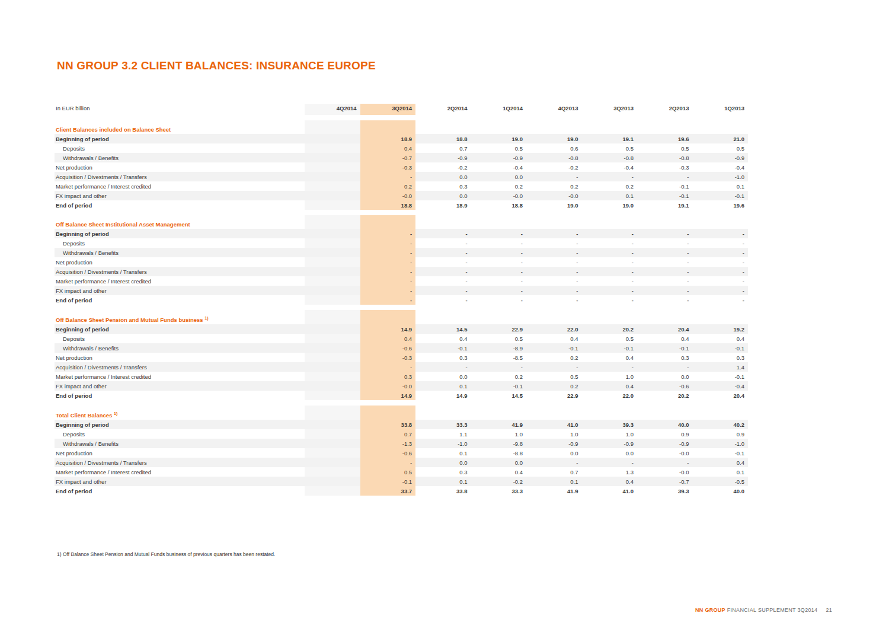NN GROUP 3.2 CLIENT BALANCES: INSURANCE EUROPE
| In EUR billion | 4Q2014 | 3Q2014 | 2Q2014 | 1Q2014 | 4Q2013 | 3Q2013 | 2Q2013 | 1Q2013 |
| --- | --- | --- | --- | --- | --- | --- | --- | --- |
| Client Balances included on Balance Sheet | | | | | | | | |
| Beginning of period | | 18.9 | 18.8 | 19.0 | 19.0 | 19.1 | 19.6 | 21.0 |
| Deposits | | 0.4 | 0.7 | 0.5 | 0.6 | 0.5 | 0.5 | 0.5 |
| Withdrawals / Benefits | | -0.7 | -0.9 | -0.9 | -0.8 | -0.8 | -0.8 | -0.9 |
| Net production | | -0.3 | -0.2 | -0.4 | -0.2 | -0.4 | -0.3 | -0.4 |
| Acquisition / Divestments / Transfers | | - | 0.0 | 0.0 | - | - | - | -1.0 |
| Market performance / Interest credited | | 0.2 | 0.3 | 0.2 | 0.2 | 0.2 | -0.1 | 0.1 |
| FX impact and other | | -0.0 | 0.0 | -0.0 | -0.0 | 0.1 | -0.1 | -0.1 |
| End of period | | 18.8 | 18.9 | 18.8 | 19.0 | 19.0 | 19.1 | 19.6 |
| Off Balance Sheet Institutional Asset Management | | | | | | | | |
| Beginning of period | | - | - | - | - | - | - | - |
| Deposits | | - | - | - | - | - | - | - |
| Withdrawals / Benefits | | - | - | - | - | - | - | - |
| Net production | | - | - | - | - | - | - | - |
| Acquisition / Divestments / Transfers | | - | - | - | - | - | - | - |
| Market performance / Interest credited | | - | - | - | - | - | - | - |
| FX impact and other | | - | - | - | - | - | - | - |
| End of period | | - | - | - | - | - | - | - |
| Off Balance Sheet Pension and Mutual Funds business 1) | | | | | | | | |
| Beginning of period | | 14.9 | 14.5 | 22.9 | 22.0 | 20.2 | 20.4 | 19.2 |
| Deposits | | 0.4 | 0.4 | 0.5 | 0.4 | 0.5 | 0.4 | 0.4 |
| Withdrawals / Benefits | | -0.6 | -0.1 | -8.9 | -0.1 | -0.1 | -0.1 | -0.1 |
| Net production | | -0.3 | 0.3 | -8.5 | 0.2 | 0.4 | 0.3 | 0.3 |
| Acquisition / Divestments / Transfers | | - | - | - | - | - | - | 1.4 |
| Market performance / Interest credited | | 0.3 | 0.0 | 0.2 | 0.5 | 1.0 | 0.0 | -0.1 |
| FX impact and other | | -0.0 | 0.1 | -0.1 | 0.2 | 0.4 | -0.6 | -0.4 |
| End of period | | 14.9 | 14.9 | 14.5 | 22.9 | 22.0 | 20.2 | 20.4 |
| Total Client Balances 1) | | | | | | | | |
| Beginning of period | | 33.8 | 33.3 | 41.9 | 41.0 | 39.3 | 40.0 | 40.2 |
| Deposits | | 0.7 | 1.1 | 1.0 | 1.0 | 1.0 | 0.9 | 0.9 |
| Withdrawals / Benefits | | -1.3 | -1.0 | -9.8 | -0.9 | -0.9 | -0.9 | -1.0 |
| Net production | | -0.6 | 0.1 | -8.8 | 0.0 | 0.0 | -0.0 | -0.1 |
| Acquisition / Divestments / Transfers | | - | 0.0 | 0.0 | - | - | - | 0.4 |
| Market performance / Interest credited | | 0.5 | 0.3 | 0.4 | 0.7 | 1.3 | -0.0 | 0.1 |
| FX impact and other | | -0.1 | 0.1 | -0.2 | 0.1 | 0.4 | -0.7 | -0.5 |
| End of period | | 33.7 | 33.8 | 33.3 | 41.9 | 41.0 | 39.3 | 40.0 |
1) Off Balance Sheet Pension and Mutual Funds business of previous quarters has been restated.
NN GROUP FINANCIAL SUPPLEMENT 3Q201421